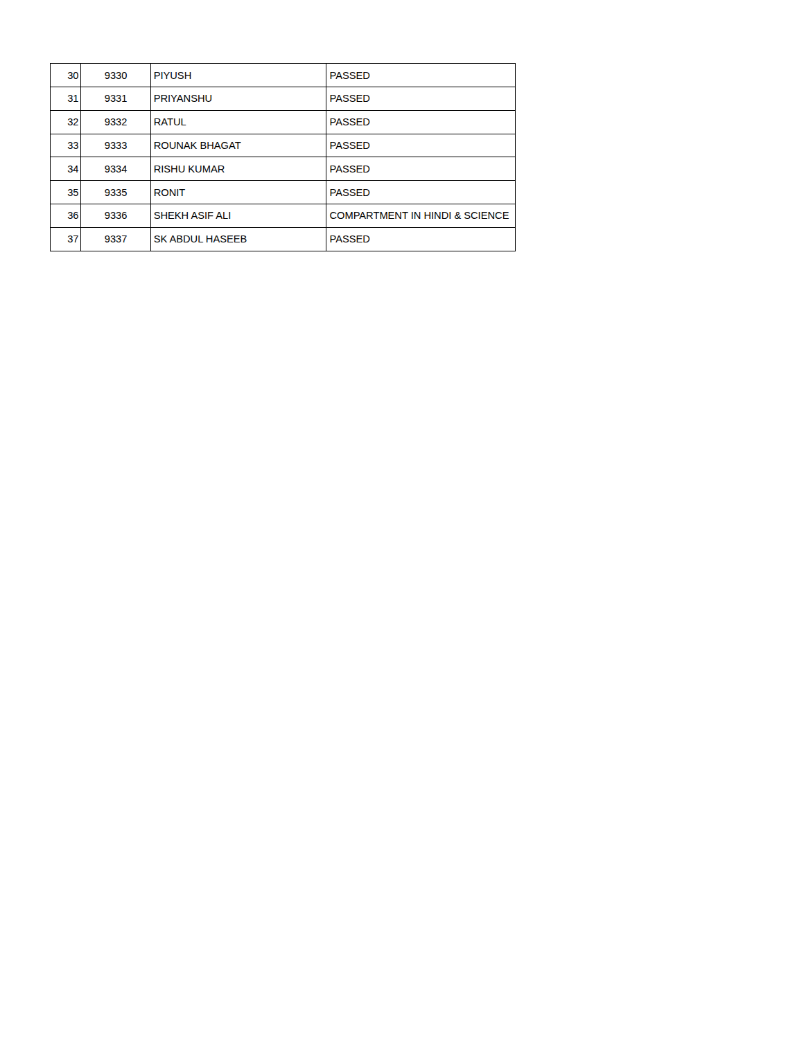| 30 | 9330 | PIYUSH | PASSED |
| 31 | 9331 | PRIYANSHU | PASSED |
| 32 | 9332 | RATUL | PASSED |
| 33 | 9333 | ROUNAK BHAGAT | PASSED |
| 34 | 9334 | RISHU KUMAR | PASSED |
| 35 | 9335 | RONIT | PASSED |
| 36 | 9336 | SHEKH ASIF ALI | COMPARTMENT IN HINDI & SCIENCE |
| 37 | 9337 | SK ABDUL HASEEB | PASSED |